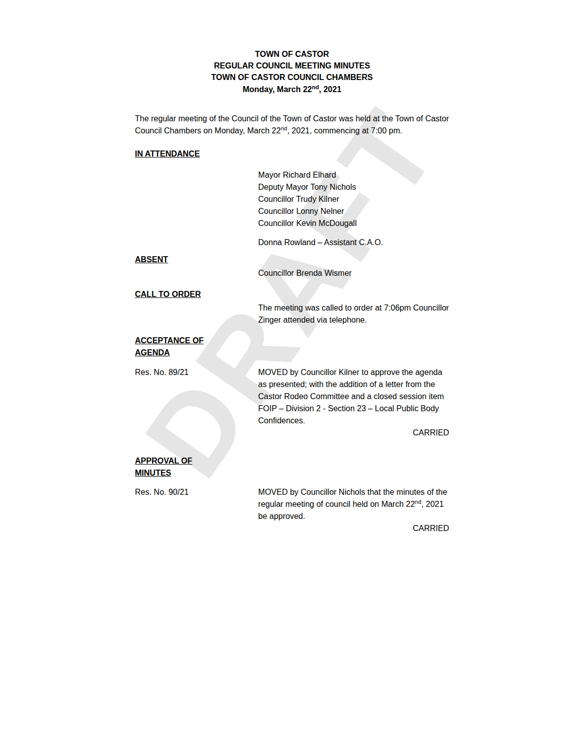DRAFT
TOWN OF CASTOR
REGULAR COUNCIL MEETING MINUTES
TOWN OF CASTOR COUNCIL CHAMBERS
Monday, March 22nd, 2021
The regular meeting of the Council of the Town of Castor was held at the Town of Castor Council Chambers on Monday, March 22nd, 2021, commencing at 7:00 pm.
IN ATTENDANCE
Mayor Richard Elhard
Deputy Mayor Tony Nichols
Councillor Trudy Kilner
Councillor Lonny Nelner
Councillor Kevin McDougall
Donna Rowland – Assistant C.A.O.
ABSENT
Councillor Brenda Wismer
CALL TO ORDER
The meeting was called to order at 7:06pm Councillor Zinger attended via telephone.
ACCEPTANCE OF
AGENDA
Res. No. 89/21
MOVED by Councillor Kilner to approve the agenda as presented; with the addition of a letter from the Castor Rodeo Committee and a closed session item FOIP – Division 2 - Section 23 – Local Public Body Confidences.
CARRIED
APPROVAL OF
MINUTES
Res. No. 90/21
MOVED by Councillor Nichols that the minutes of the regular meeting of council held on March 22nd, 2021 be approved.
CARRIED